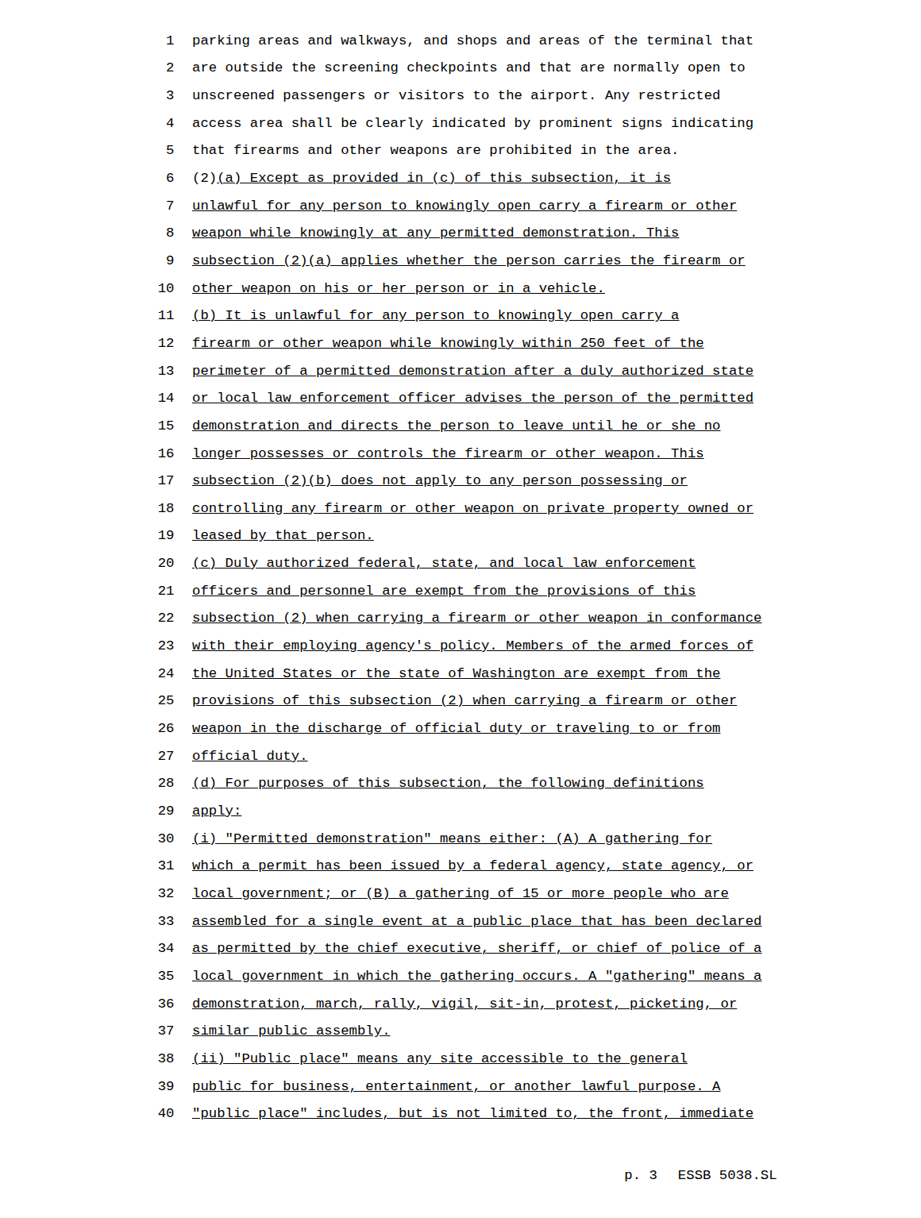parking areas and walkways, and shops and areas of the terminal that
are outside the screening checkpoints and that are normally open to
unscreened passengers or visitors to the airport. Any restricted
access area shall be clearly indicated by prominent signs indicating
that firearms and other weapons are prohibited in the area.
(2)(a) Except as provided in (c) of this subsection, it is
unlawful for any person to knowingly open carry a firearm or other
weapon while knowingly at any permitted demonstration. This
subsection (2)(a) applies whether the person carries the firearm or
other weapon on his or her person or in a vehicle.
(b) It is unlawful for any person to knowingly open carry a
firearm or other weapon while knowingly within 250 feet of the
perimeter of a permitted demonstration after a duly authorized state
or local law enforcement officer advises the person of the permitted
demonstration and directs the person to leave until he or she no
longer possesses or controls the firearm or other weapon. This
subsection (2)(b) does not apply to any person possessing or
controlling any firearm or other weapon on private property owned or
leased by that person.
(c) Duly authorized federal, state, and local law enforcement
officers and personnel are exempt from the provisions of this
subsection (2) when carrying a firearm or other weapon in conformance
with their employing agency's policy. Members of the armed forces of
the United States or the state of Washington are exempt from the
provisions of this subsection (2) when carrying a firearm or other
weapon in the discharge of official duty or traveling to or from
official duty.
(d) For purposes of this subsection, the following definitions
apply:
(i) "Permitted demonstration" means either: (A) A gathering for
which a permit has been issued by a federal agency, state agency, or
local government; or (B) a gathering of 15 or more people who are
assembled for a single event at a public place that has been declared
as permitted by the chief executive, sheriff, or chief of police of a
local government in which the gathering occurs. A "gathering" means a
demonstration, march, rally, vigil, sit-in, protest, picketing, or
similar public assembly.
(ii) "Public place" means any site accessible to the general
public for business, entertainment, or another lawful purpose. A
"public place" includes, but is not limited to, the front, immediate
p. 3 ESSB 5038.SL